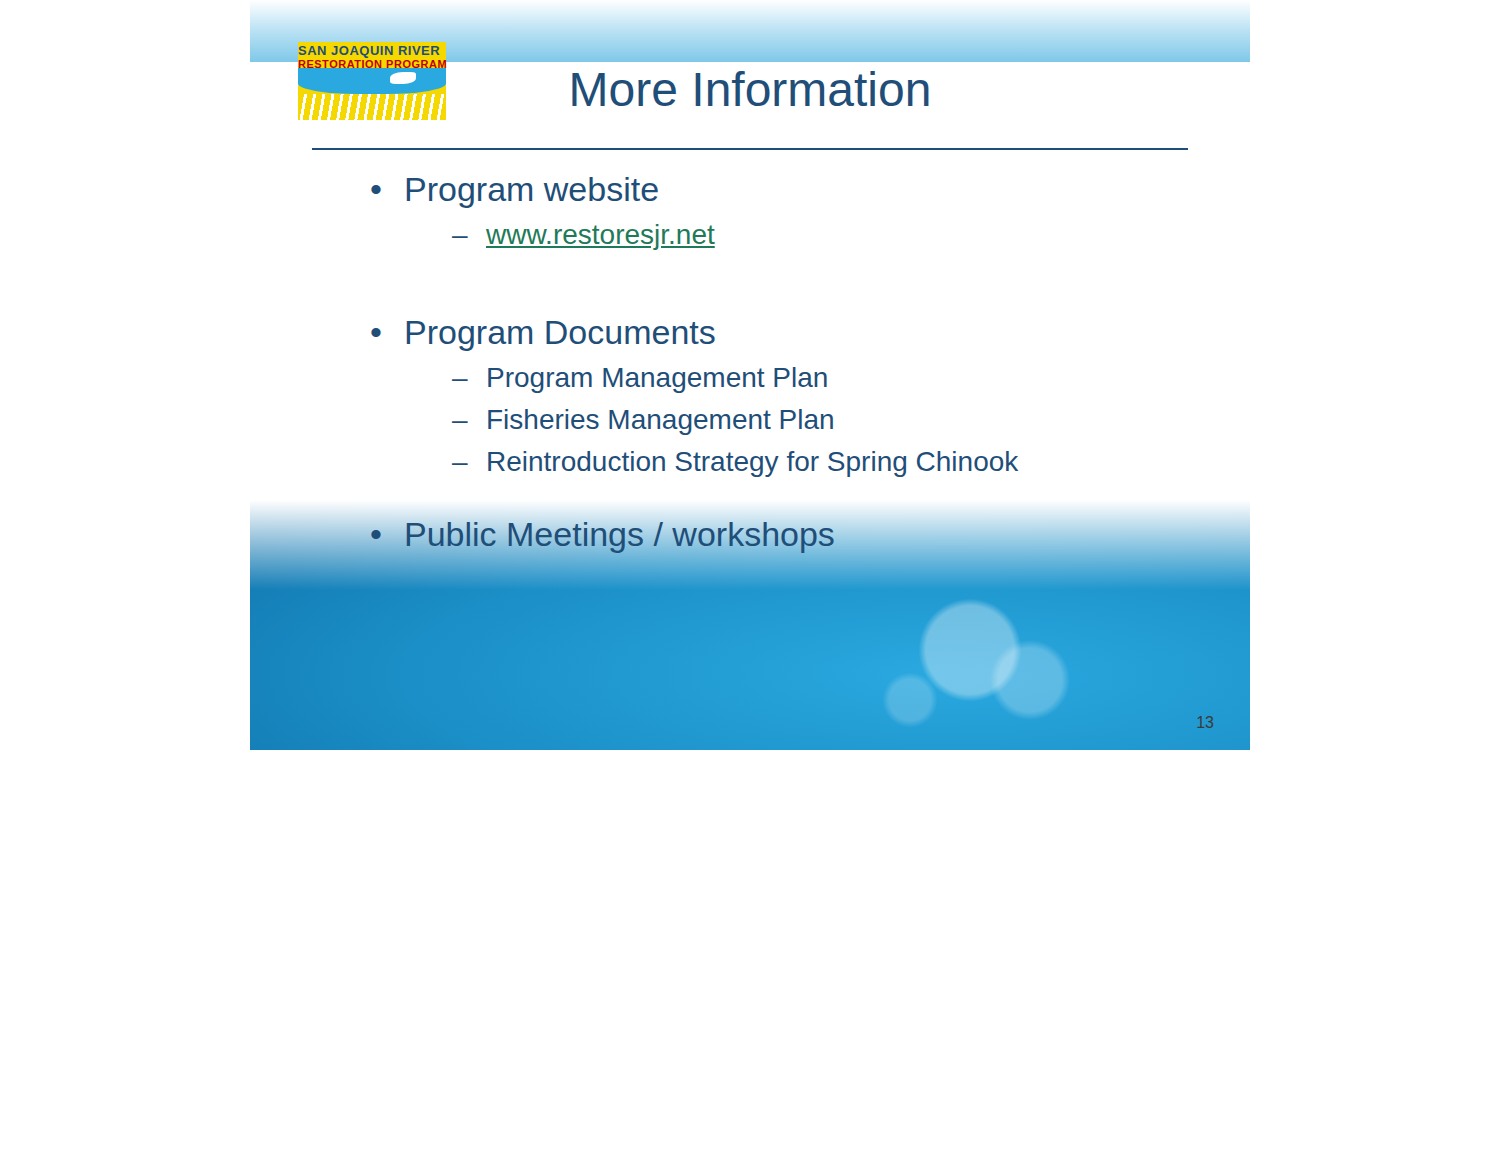SAN JOAQUIN RIVER
RESTORATION PROGRAM
More Information
Program website
www.restoresjr.net
Program Documents
Program Management Plan
Fisheries Management Plan
Reintroduction Strategy for Spring Chinook
Public Meetings / workshops
13